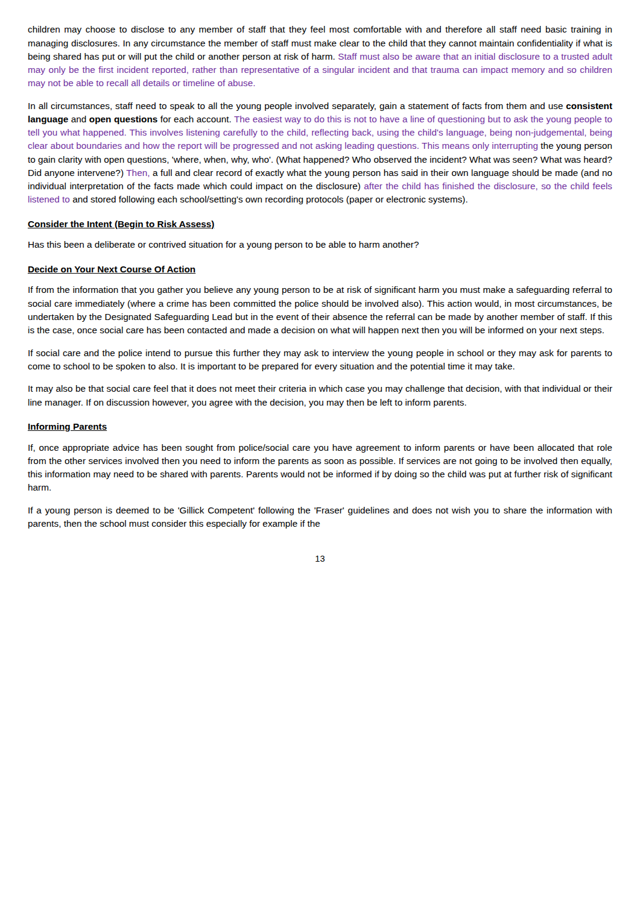children may choose to disclose to any member of staff that they feel most comfortable with and therefore all staff need basic training in managing disclosures. In any circumstance the member of staff must make clear to the child that they cannot maintain confidentiality if what is being shared has put or will put the child or another person at risk of harm. Staff must also be aware that an initial disclosure to a trusted adult may only be the first incident reported, rather than representative of a singular incident and that trauma can impact memory and so children may not be able to recall all details or timeline of abuse.
In all circumstances, staff need to speak to all the young people involved separately, gain a statement of facts from them and use consistent language and open questions for each account. The easiest way to do this is not to have a line of questioning but to ask the young people to tell you what happened. This involves listening carefully to the child, reflecting back, using the child's language, being non-judgemental, being clear about boundaries and how the report will be progressed and not asking leading questions. This means only interrupting the young person to gain clarity with open questions, 'where, when, why, who'. (What happened? Who observed the incident? What was seen? What was heard? Did anyone intervene?) Then, a full and clear record of exactly what the young person has said in their own language should be made (and no individual interpretation of the facts made which could impact on the disclosure) after the child has finished the disclosure, so the child feels listened to and stored following each school/setting's own recording protocols (paper or electronic systems).
Consider the Intent (Begin to Risk Assess)
Has this been a deliberate or contrived situation for a young person to be able to harm another?
Decide on Your Next Course Of Action
If from the information that you gather you believe any young person to be at risk of significant harm you must make a safeguarding referral to social care immediately (where a crime has been committed the police should be involved also). This action would, in most circumstances, be undertaken by the Designated Safeguarding Lead but in the event of their absence the referral can be made by another member of staff. If this is the case, once social care has been contacted and made a decision on what will happen next then you will be informed on your next steps.
If social care and the police intend to pursue this further they may ask to interview the young people in school or they may ask for parents to come to school to be spoken to also. It is important to be prepared for every situation and the potential time it may take.
It may also be that social care feel that it does not meet their criteria in which case you may challenge that decision, with that individual or their line manager. If on discussion however, you agree with the decision, you may then be left to inform parents.
Informing Parents
If, once appropriate advice has been sought from police/social care you have agreement to inform parents or have been allocated that role from the other services involved then you need to inform the parents as soon as possible. If services are not going to be involved then equally, this information may need to be shared with parents. Parents would not be informed if by doing so the child was put at further risk of significant harm.
If a young person is deemed to be 'Gillick Competent' following the 'Fraser' guidelines and does not wish you to share the information with parents, then the school must consider this especially for example if the
13